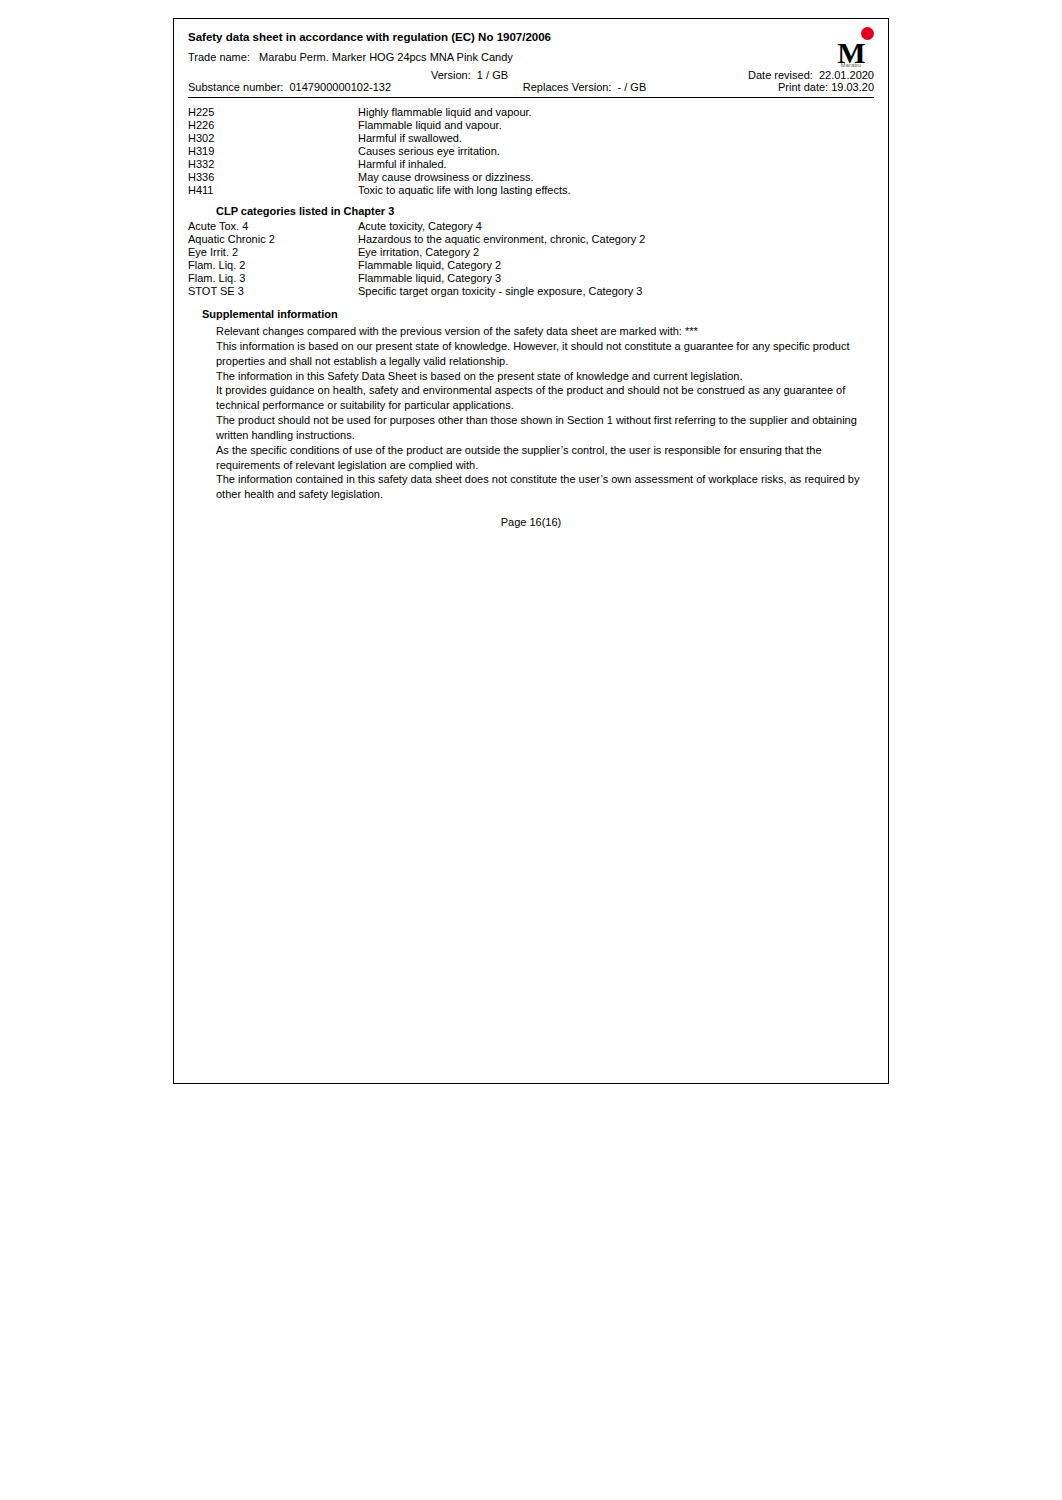M
Marabu
Safety data sheet in accordance with regulation (EC) No 1907/2006
Trade name: Marabu Perm. Marker HOG 24pcs MNA Pink Candy
Version: 1 / GB
Date revised: 22.01.2020
Substance number: 0147900000102-132
Replaces Version: - / GB
Print date: 19.03.20
| H225 | Highly flammable liquid and vapour. |
| H226 | Flammable liquid and vapour. |
| H302 | Harmful if swallowed. |
| H319 | Causes serious eye irritation. |
| H332 | Harmful if inhaled. |
| H336 | May cause drowsiness or dizziness. |
| H411 | Toxic to aquatic life with long lasting effects. |
CLP categories listed in Chapter 3
| Acute Tox. 4 | Acute toxicity, Category 4 |
| Aquatic Chronic 2 | Hazardous to the aquatic environment, chronic, Category 2 |
| Eye Irrit. 2 | Eye irritation, Category 2 |
| Flam. Liq. 2 | Flammable liquid, Category 2 |
| Flam. Liq. 3 | Flammable liquid, Category 3 |
| STOT SE 3 | Specific target organ toxicity - single exposure, Category 3 |
Supplemental information
Relevant changes compared with the previous version of the safety data sheet are marked with: ***
This information is based on our present state of knowledge. However, it should not constitute a guarantee for any specific product properties and shall not establish a legally valid relationship.
The information in this Safety Data Sheet is based on the present state of knowledge and current legislation.
It provides guidance on health, safety and environmental aspects of the product and should not be construed as any guarantee of technical performance or suitability for particular applications.
The product should not be used for purposes other than those shown in Section 1 without first referring to the supplier and obtaining written handling instructions.
As the specific conditions of use of the product are outside the supplier’s control, the user is responsible for ensuring that the requirements of relevant legislation are complied with.
The information contained in this safety data sheet does not constitute the user’s own assessment of workplace risks, as required by other health and safety legislation.
Page 16(16)